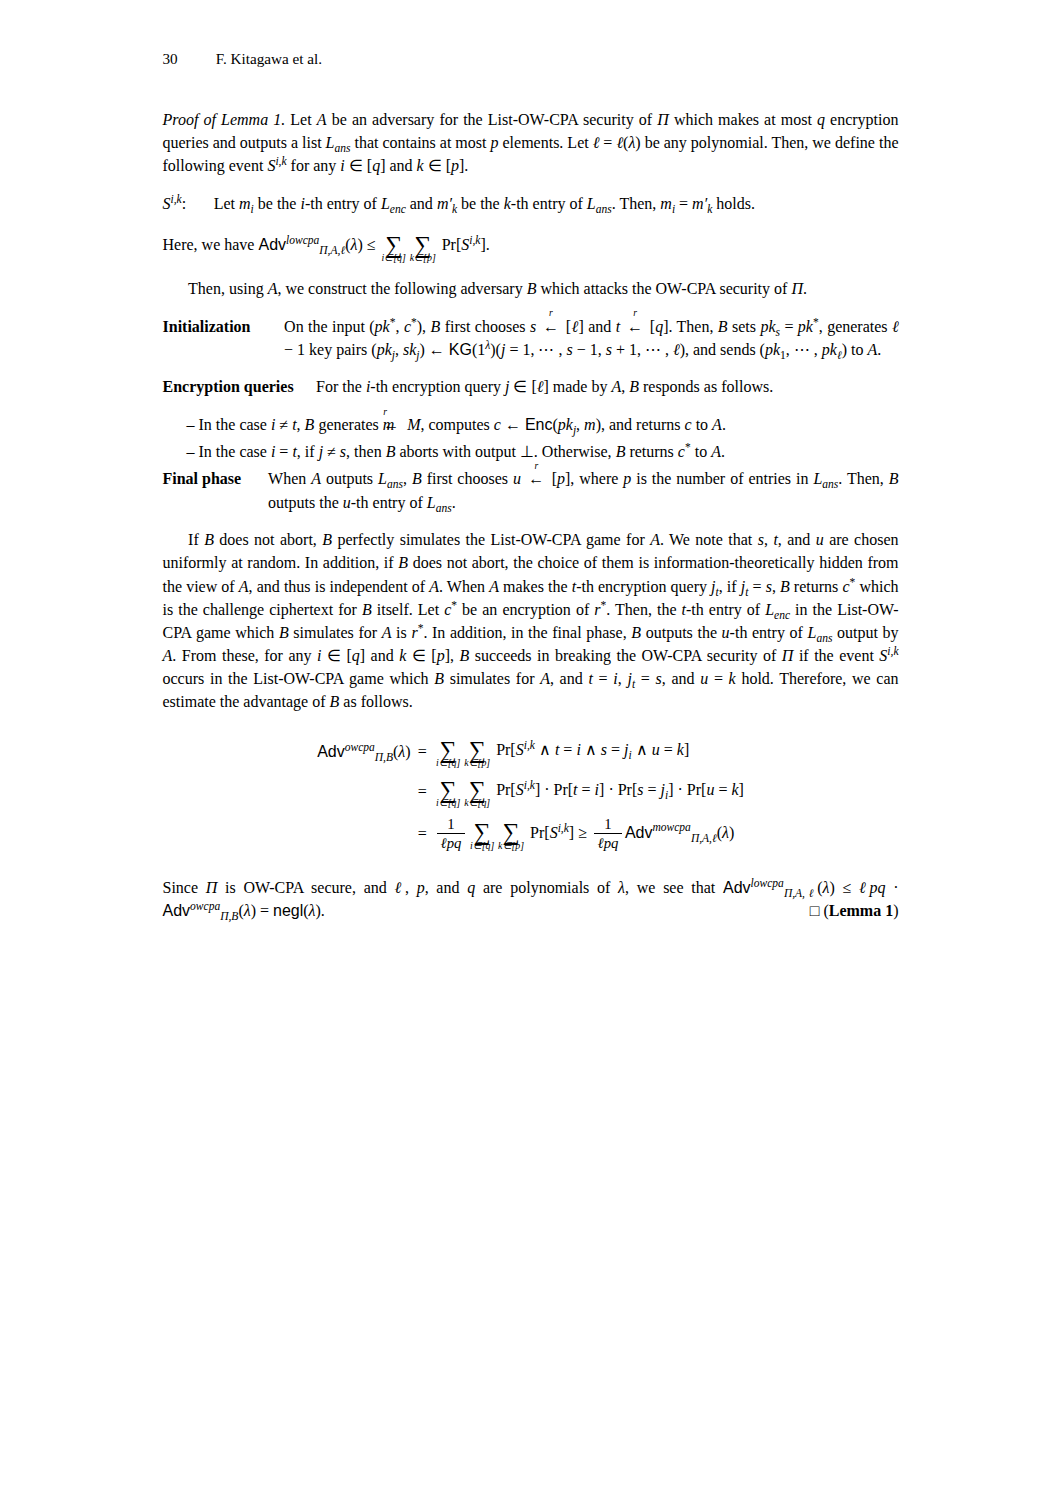30 F. Kitagawa et al.
Proof of Lemma 1. Let A be an adversary for the List-OW-CPA security of Π which makes at most q encryption queries and outputs a list Lans that contains at most p elements. Let ℓ = ℓ(λ) be any polynomial. Then, we define the following event Si,k for any i ∈ [q] and k ∈ [p].
Si,k:
Let mi be the i-th entry of Lenc and m′k be the k-th entry of Lans. Then, mi = m′k holds.
Here, we have AdvlowcpaΠ,A,ℓ(λ) ≤ ∑i∈[q]∑k∈[p] Pr[Si,k].
Then, using A, we construct the following adversary B which attacks the OW-CPA security of Π.
Initialization
On the input (pk*, c*), B first chooses s r← [ℓ] and t r← [q]. Then, B sets pks = pk*, generates ℓ − 1 key pairs (pkj, skj) ← KG(1λ)(j = 1, ⋯ , s − 1, s + 1, ⋯ , ℓ), and sends (pk1, ⋯ , pkℓ) to A.
Encryption queries
For the i-th encryption query j ∈ [ℓ] made by A, B responds as follows.
In the case i ≠ t, B generates m r← M, computes c ← Enc(pkj, m), and returns c to A.
In the case i = t, if j ≠ s, then B aborts with output ⊥. Otherwise, B returns c* to A.
Final phase
When A outputs Lans, B first chooses u r← [p], where p is the number of entries in Lans. Then, B outputs the u-th entry of Lans.
If B does not abort, B perfectly simulates the List-OW-CPA game for A. We note that s, t, and u are chosen uniformly at random. In addition, if B does not abort, the choice of them is information-theoretically hidden from the view of A, and thus is independent of A. When A makes the t-th encryption query jt, if jt = s, B returns c* which is the challenge ciphertext for B itself. Let c* be an encryption of r*. Then, the t-th entry of Lenc in the List-OW-CPA game which B simulates for A is r*. In addition, in the final phase, B outputs the u-th entry of Lans output by A. From these, for any i ∈ [q] and k ∈ [p], B succeeds in breaking the OW-CPA security of Π if the event Si,k occurs in the List-OW-CPA game which B simulates for A, and t = i, jt = s, and u = k hold. Therefore, we can estimate the advantage of B as follows.
| Adv owcpa Π,B ( λ ) | = | ∑ i∈[q] ∑ k∈[p] Pr[ S i,k ∧ t = i ∧ s = j i ∧ u = k ] |
| | = | ∑ i∈[q] ∑ k∈[q] Pr[ S i,k ] · Pr[ t = i ] · Pr[ s = j i ] · Pr[ u = k ] |
| | = | 1 ℓpq ∑ i∈[q] ∑ k∈[p] Pr[ S i,k ] ≥ 1 ℓpq Adv mowcpa Π,A,ℓ ( λ ) |
Since Π is OW-CPA secure, and ℓ, p, and q are polynomials of λ, we see that AdvlowcpaΠ,A,ℓ(λ) ≤ ℓpq · AdvowcpaΠ,B(λ) = negl(λ). □ (Lemma 1)